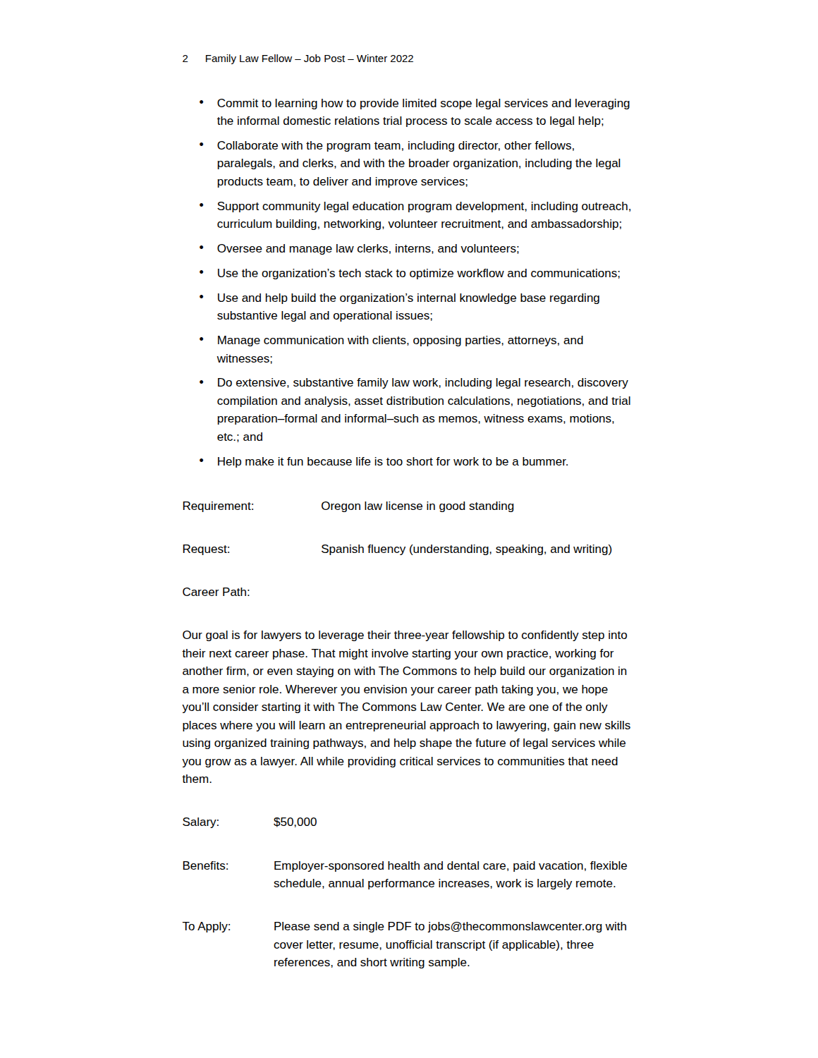2 Family Law Fellow – Job Post – Winter 2022
Commit to learning how to provide limited scope legal services and leveraging the informal domestic relations trial process to scale access to legal help;
Collaborate with the program team, including director, other fellows, paralegals, and clerks, and with the broader organization, including the legal products team, to deliver and improve services;
Support community legal education program development, including outreach, curriculum building, networking, volunteer recruitment, and ambassadorship;
Oversee and manage law clerks, interns, and volunteers;
Use the organization’s tech stack to optimize workflow and communications;
Use and help build the organization’s internal knowledge base regarding substantive legal and operational issues;
Manage communication with clients, opposing parties, attorneys, and witnesses;
Do extensive, substantive family law work, including legal research, discovery compilation and analysis, asset distribution calculations, negotiations, and trial preparation–formal and informal–such as memos, witness exams, motions, etc.; and
Help make it fun because life is too short for work to be a bummer.
Requirement:
Oregon law license in good standing
Request:
Spanish fluency (understanding, speaking, and writing)
Career Path:
Our goal is for lawyers to leverage their three-year fellowship to confidently step into their next career phase. That might involve starting your own practice, working for another firm, or even staying on with The Commons to help build our organization in a more senior role. Wherever you envision your career path taking you, we hope you’ll consider starting it with The Commons Law Center. We are one of the only places where you will learn an entrepreneurial approach to lawyering, gain new skills using organized training pathways, and help shape the future of legal services while you grow as a lawyer. All while providing critical services to communities that need them.
Salary:
$50,000
Benefits:
Employer-sponsored health and dental care, paid vacation, flexible schedule, annual performance increases, work is largely remote.
To Apply:
Please send a single PDF to jobs@thecommonslawcenter.org with cover letter, resume, unofficial transcript (if applicable), three references, and short writing sample.